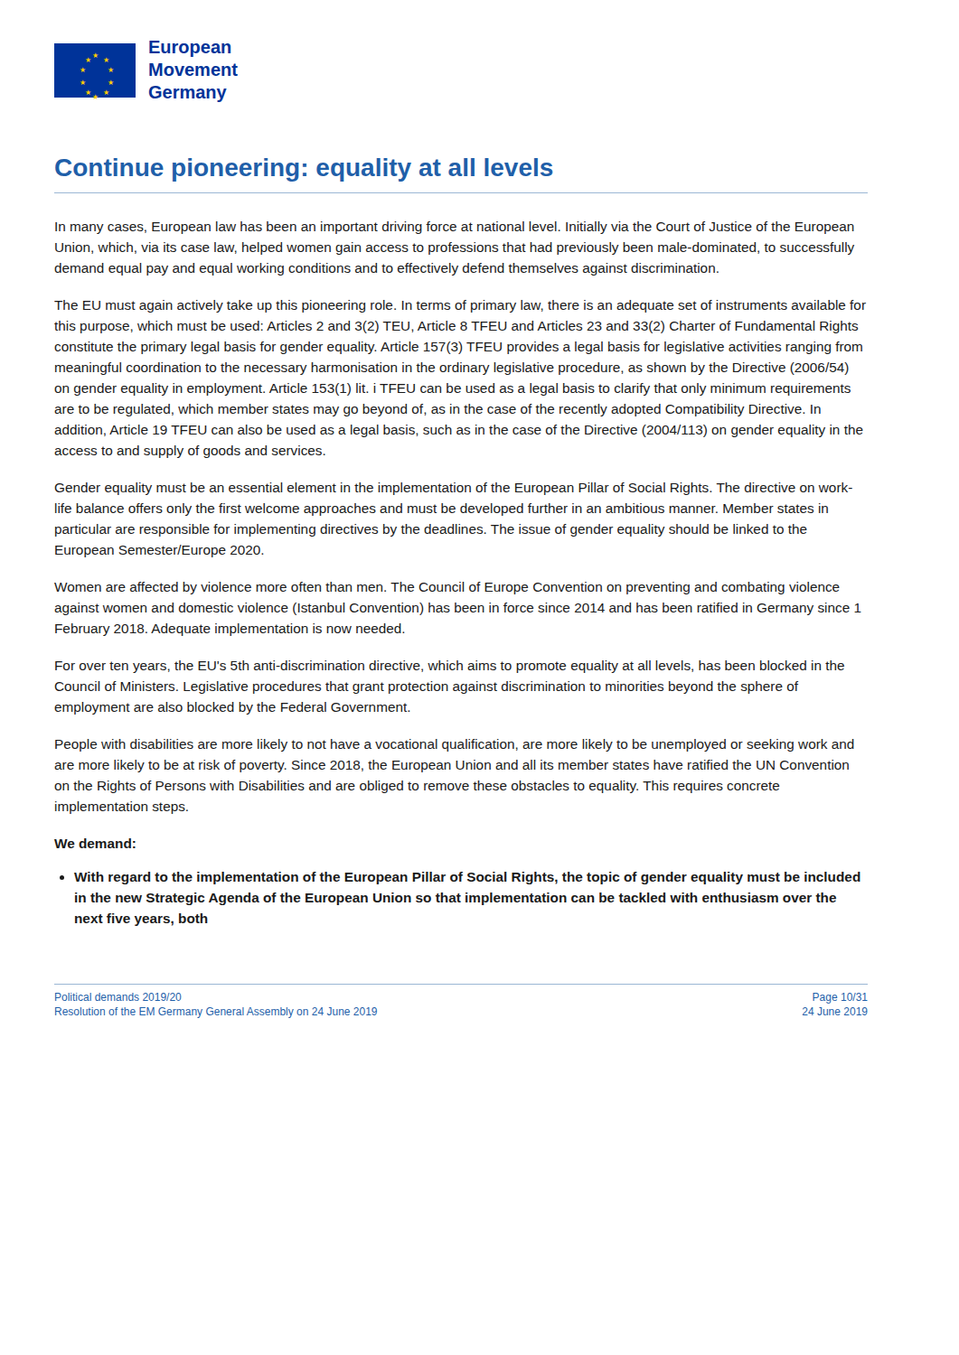★ ★ ★ ★ ★ ★ ★ ★ ★ ★
European
Movement
Germany
Continue pioneering: equality at all levels
In many cases, European law has been an important driving force at national level. Initially via the Court of Justice of the European Union, which, via its case law, helped women gain access to professions that had previously been male-dominated, to successfully demand equal pay and equal working conditions and to effectively defend themselves against discrimination.
The EU must again actively take up this pioneering role. In terms of primary law, there is an adequate set of instruments available for this purpose, which must be used: Articles 2 and 3(2) TEU, Article 8 TFEU and Articles 23 and 33(2) Charter of Fundamental Rights constitute the primary legal basis for gender equality. Article 157(3) TFEU provides a legal basis for legislative activities ranging from meaningful coordination to the necessary harmonisation in the ordinary legislative procedure, as shown by the Directive (2006/54) on gender equality in employment. Article 153(1) lit. i TFEU can be used as a legal basis to clarify that only minimum requirements are to be regulated, which member states may go beyond of, as in the case of the recently adopted Compatibility Directive. In addition, Article 19 TFEU can also be used as a legal basis, such as in the case of the Directive (2004/113) on gender equality in the access to and supply of goods and services.
Gender equality must be an essential element in the implementation of the European Pillar of Social Rights. The directive on work-life balance offers only the first welcome approaches and must be developed further in an ambitious manner. Member states in particular are responsible for implementing directives by the deadlines. The issue of gender equality should be linked to the European Semester/Europe 2020.
Women are affected by violence more often than men. The Council of Europe Convention on preventing and combating violence against women and domestic violence (Istanbul Convention) has been in force since 2014 and has been ratified in Germany since 1 February 2018. Adequate implementation is now needed.
For over ten years, the EU's 5th anti-discrimination directive, which aims to promote equality at all levels, has been blocked in the Council of Ministers. Legislative procedures that grant protection against discrimination to minorities beyond the sphere of employment are also blocked by the Federal Government.
People with disabilities are more likely to not have a vocational qualification, are more likely to be unemployed or seeking work and are more likely to be at risk of poverty. Since 2018, the European Union and all its member states have ratified the UN Convention on the Rights of Persons with Disabilities and are obliged to remove these obstacles to equality. This requires concrete implementation steps.
We demand:
With regard to the implementation of the European Pillar of Social Rights, the topic of gender equality must be included in the new Strategic Agenda of the European Union so that implementation can be tackled with enthusiasm over the next five years, both
Political demands 2019/20
Resolution of the EM Germany General Assembly on 24 June 2019
Page 10/31
24 June 2019